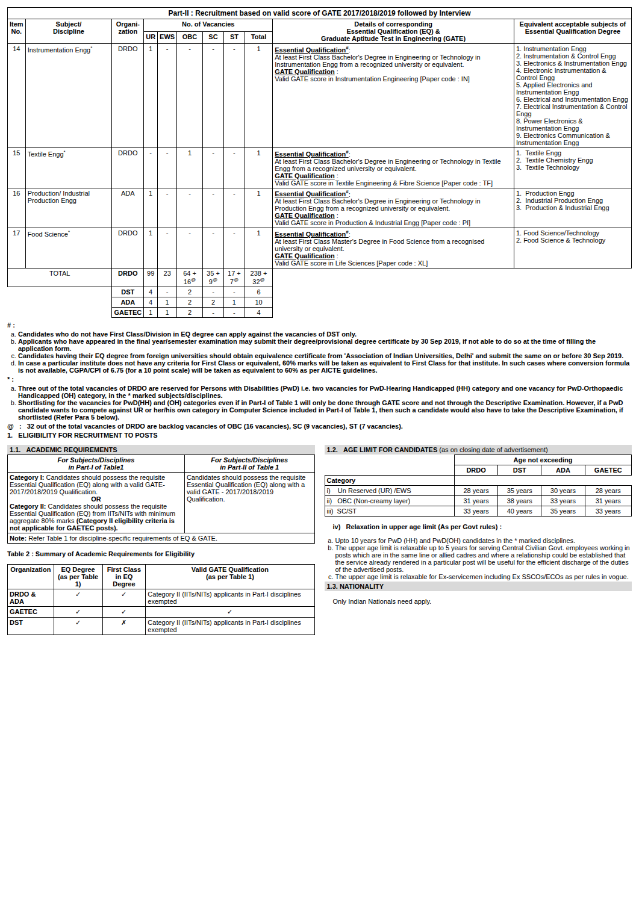| Part-II : Recruitment based on valid score of GATE 2017/2018/2019 followed by Interview |
| Item No. | Subject/ Discipline | Organi- zation | No. of Vacancies | Details of corresponding Essential Qualification (EQ) & Graduate Aptitude Test in Engineering (GATE) | Equivalent acceptable subjects of Essential Qualification Degree |
| UR | EWS | OBC | SC | ST | Total |
| 14 | Instrumentation Engg * | DRDO | 1 | - | - | - | - | 1 | Essential Qualification # : At least First Class Bachelor's Degree in Engineering or Technology in Instrumentation Engg from a recognized university or equivalent. GATE Qualification : Valid GATE score in Instrumentation Engineering [Paper code : IN] | 1. Instrumentation Engg 2. Instrumentation & Control Engg 3. Electronics & Instrumentation Engg 4. Electronic Instrumentation & Control Engg 5. Applied Electronics and Instrumentation Engg 6. Electrical and Instrumentation Engg 7. Electrical Instrumentation & Control Engg 8. Power Electronics & Instrumentation Engg 9. Electronics Communication & Instrumentation Engg |
| 15 | Textile Engg * | DRDO | - | - | 1 | - | - | 1 | Essential Qualification # : At least First Class Bachelor's Degree in Engineering or Technology in Textile Engg from a recognized university or equivalent. GATE Qualification : Valid GATE score in Textile Engineering & Fibre Science [Paper code : TF] | 1. Textile Engg 2. Textile Chemistry Engg 3. Textile Technology |
| 16 | Production/ Industrial Production Engg | ADA | 1 | - | - | - | - | 1 | Essential Qualification # : At least First Class Bachelor's Degree in Engineering or Technology in Production Engg from a recognized university or equivalent. GATE Qualification : Valid GATE score in Production & Industrial Engg [Paper code : PI] | 1. Production Engg 2. Industrial Production Engg 3. Production & Industrial Engg |
| 17 | Food Science * | DRDO | 1 | - | - | - | - | 1 | Essential Qualification # : At least First Class Master's Degree in Food Science from a recognised university or equivalent. GATE Qualification : Valid GATE score in Life Sciences [Paper code : XL] | 1. Food Science/Technology 2. Food Science & Technology |
| TOTAL | DRDO | 99 | 23 | 64 + 16 @ | 35 + 9 @ | 17 + 7 @ | 238 + 32 @ | | |
| | DST | 4 | - | 2 | - | - | 6 |
| | ADA | 4 | 1 | 2 | 2 | 1 | 10 |
| | GAETEC | 1 | 1 | 2 | - | - | 4 |
# :
Candidates who do not have First Class/Division in EQ degree can apply against the vacancies of DST only.
Applicants who have appeared in the final year/semester examination may submit their degree/provisional degree certificate by 30 Sep 2019, if not able to do so at the time of filling the application form.
Candidates having their EQ degree from foreign universities should obtain equivalence certificate from 'Association of Indian Universities, Delhi' and submit the same on or before 30 Sep 2019.
In case a particular institute does not have any criteria for First Class or equivalent, 60% marks will be taken as equivalent to First Class for that institute. In such cases where conversion formula is not available, CGPA/CPI of 6.75 (for a 10 point scale) will be taken as equivalent to 60% as per AICTE guidelines.
* :
Three out of the total vacancies of DRDO are reserved for Persons with Disabilities (PwD) i.e. two vacancies for PwD-Hearing Handicapped (HH) category and one vacancy for PwD-Orthopaedic Handicapped (OH) category, in the * marked subjects/disciplines.
Shortlisting for the vacancies for PwD(HH) and (OH) categories even if in Part-I of Table 1 will only be done through GATE score and not through the Descriptive Examination. However, if a PwD candidate wants to compete against UR or her/his own category in Computer Science included in Part-I of Table 1, then such a candidate would also have to take the Descriptive Examination, if shortlisted (Refer Para 5 below).
@ : 32 out of the total vacancies of DRDO are backlog vacancies of OBC (16 vacancies), SC (9 vacancies), ST (7 vacancies).
1. ELIGIBILITY FOR RECRUITMENT TO POSTS
1.1. ACADEMIC REQUIREMENTS
| For Subjects/Disciplines in Part-I of Table1 | For Subjects/Disciplines in Part-II of Table 1 |
| Category I: Candidates should possess the requisite Essential Qualification (EQ) along with a valid GATE-2017/2018/2019 Qualification. OR Category II: Candidates should possess the requisite Essential Qualification (EQ) from IITs/NITs with minimum aggregate 80% marks (Category II eligibility criteria is not applicable for GAETEC posts). | Candidates should possess the requisite Essential Qualification (EQ) along with a valid GATE - 2017/2018/2019 Qualification. |
| Note: Refer Table 1 for discipline-specific requirements of EQ & GATE. |
Table 2 : Summary of Academic Requirements for Eligibility
| Organization | EQ Degree (as per Table 1) | First Class in EQ Degree | Valid GATE Qualification (as per Table 1) |
| DRDO & ADA | ✓ | ✓ | Category II (IITs/NITs) applicants in Part-I disciplines exempted |
| GAETEC | ✓ | ✓ | ✓ |
| DST | ✓ | ✗ | Category II (IITs/NITs) applicants in Part-I disciplines exempted |
1.2. AGE LIMIT FOR CANDIDATES (as on closing date of advertisement)
| | Age not exceeding |
| DRDO | DST | ADA | GAETEC |
| Category | |
| i) Un Reserved (UR) /EWS | 28 years | 35 years | 30 years | 28 years |
| ii) OBC (Non-creamy layer) | 31 years | 38 years | 33 years | 31 years |
| iii) SC/ST | 33 years | 40 years | 35 years | 33 years |
iv) Relaxation in upper age limit (As per Govt rules) :
Upto 10 years for PwD (HH) and PwD(OH) candidates in the * marked disciplines.
The upper age limit is relaxable up to 5 years for serving Central Civilian Govt. employees working in posts which are in the same line or allied cadres and where a relationship could be established that the service already rendered in a particular post will be useful for the efficient discharge of the duties of the advertised posts.
The upper age limit is relaxable for Ex-servicemen including Ex SSCOs/ECOs as per rules in vogue.
1.3. NATIONALITY
Only Indian Nationals need apply.